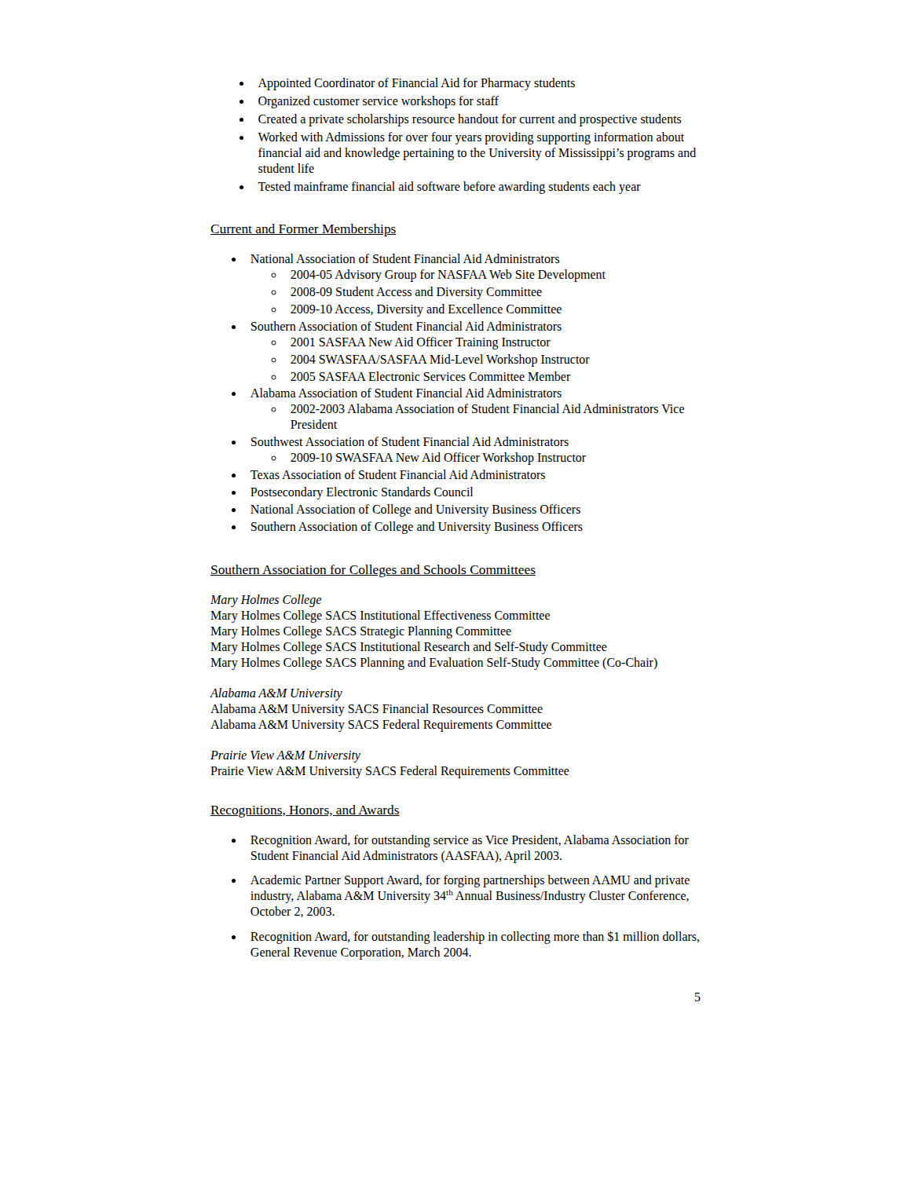Appointed Coordinator of Financial Aid for Pharmacy students
Organized customer service workshops for staff
Created a private scholarships resource handout for current and prospective students
Worked with Admissions for over four years providing supporting information about financial aid and knowledge pertaining to the University of Mississippi’s programs and student life
Tested mainframe financial aid software before awarding students each year
Current and Former Memberships
National Association of Student Financial Aid Administrators
2004-05 Advisory Group for NASFAA Web Site Development
2008-09 Student Access and Diversity Committee
2009-10 Access, Diversity and Excellence Committee
Southern Association of Student Financial Aid Administrators
2001 SASFAA New Aid Officer Training Instructor
2004 SWASFAA/SASFAA Mid-Level Workshop Instructor
2005 SASFAA Electronic Services Committee Member
Alabama Association of Student Financial Aid Administrators
2002-2003 Alabama Association of Student Financial Aid Administrators Vice President
Southwest Association of Student Financial Aid Administrators
2009-10 SWASFAA New Aid Officer Workshop Instructor
Texas Association of Student Financial Aid Administrators
Postsecondary Electronic Standards Council
National Association of College and University Business Officers
Southern Association of College and University Business Officers
Southern Association for Colleges and Schools Committees
Mary Holmes College
Mary Holmes College SACS Institutional Effectiveness Committee
Mary Holmes College SACS Strategic Planning Committee
Mary Holmes College SACS Institutional Research and Self-Study Committee
Mary Holmes College SACS Planning and Evaluation Self-Study Committee (Co-Chair)
Alabama A&M University
Alabama A&M University SACS Financial Resources Committee
Alabama A&M University SACS Federal Requirements Committee
Prairie View A&M University
Prairie View A&M University SACS Federal Requirements Committee
Recognitions, Honors, and Awards
Recognition Award, for outstanding service as Vice President, Alabama Association for Student Financial Aid Administrators (AASFAA), April 2003.
Academic Partner Support Award, for forging partnerships between AAMU and private industry, Alabama A&M University 34th Annual Business/Industry Cluster Conference, October 2, 2003.
Recognition Award, for outstanding leadership in collecting more than $1 million dollars, General Revenue Corporation, March 2004.
5